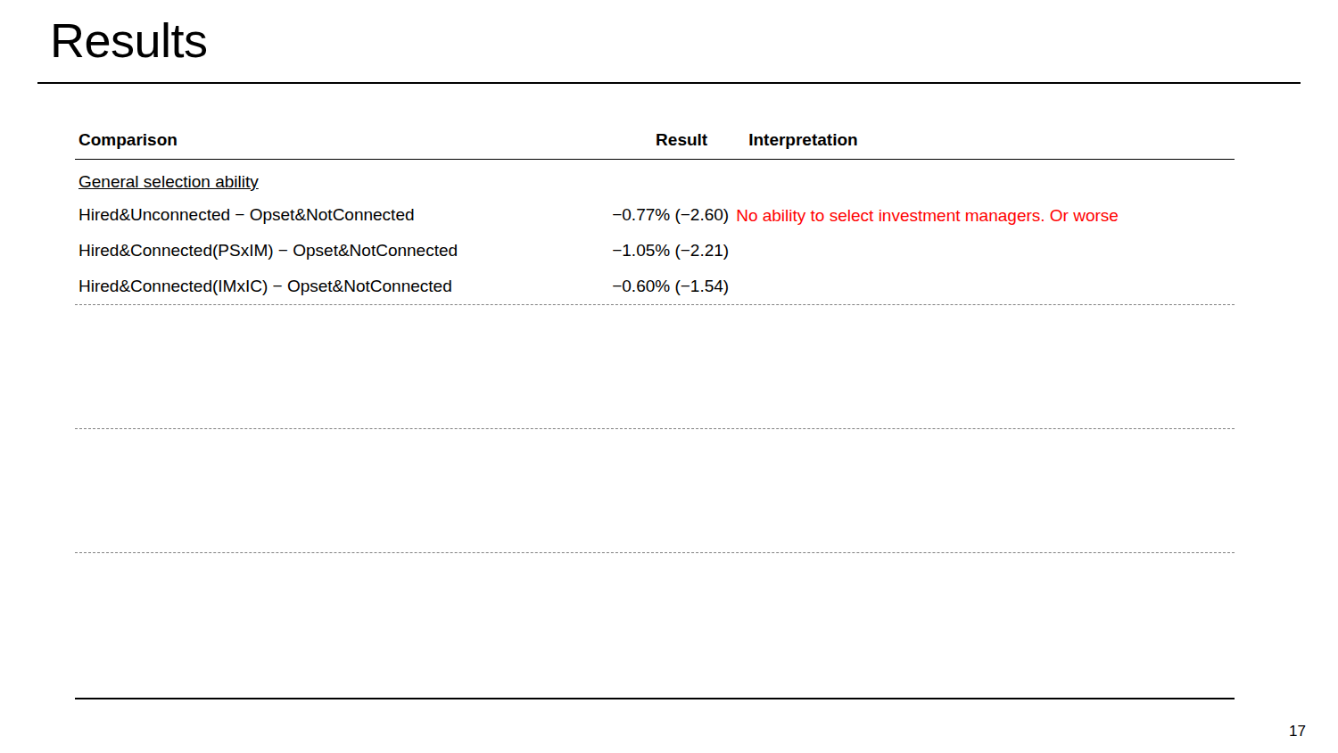Results
| Comparison | Result | Interpretation |
| --- | --- | --- |
| General selection ability | | |
| Hired&Unconnected − Opset&NotConnected | −0.77% (−2.60) | No ability to select investment managers. Or worse |
| Hired&Connected(PSxIM) − Opset&NotConnected | −1.05% (−2.21) |
| Hired&Connected(IMxIC) − Opset&NotConnected | −0.60% (−1.54) |
17